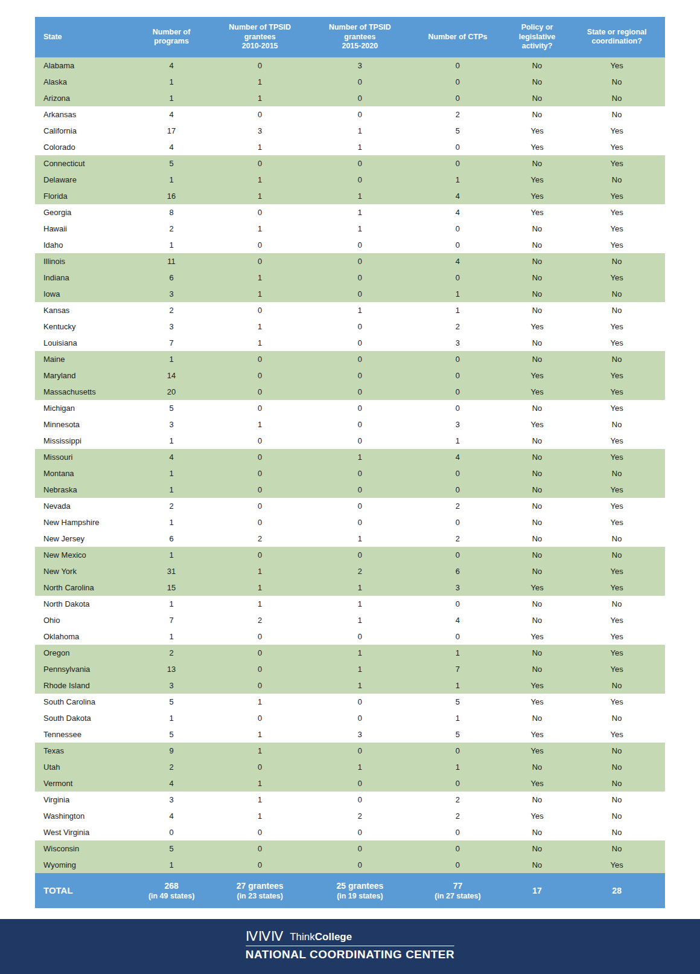| State | Number of programs | Number of TPSID grantees 2010-2015 | Number of TPSID grantees 2015-2020 | Number of CTPs | Policy or legislative activity? | State or regional coordination? |
| --- | --- | --- | --- | --- | --- | --- |
| Alabama | 4 | 0 | 3 | 0 | No | Yes |
| Alaska | 1 | 1 | 0 | 0 | No | No |
| Arizona | 1 | 1 | 0 | 0 | No | No |
| Arkansas | 4 | 0 | 0 | 2 | No | No |
| California | 17 | 3 | 1 | 5 | Yes | Yes |
| Colorado | 4 | 1 | 1 | 0 | Yes | Yes |
| Connecticut | 5 | 0 | 0 | 0 | No | Yes |
| Delaware | 1 | 1 | 0 | 1 | Yes | No |
| Florida | 16 | 1 | 1 | 4 | Yes | Yes |
| Georgia | 8 | 0 | 1 | 4 | Yes | Yes |
| Hawaii | 2 | 1 | 1 | 0 | No | Yes |
| Idaho | 1 | 0 | 0 | 0 | No | Yes |
| Illinois | 11 | 0 | 0 | 4 | No | No |
| Indiana | 6 | 1 | 0 | 0 | No | Yes |
| Iowa | 3 | 1 | 0 | 1 | No | No |
| Kansas | 2 | 0 | 1 | 1 | No | No |
| Kentucky | 3 | 1 | 0 | 2 | Yes | Yes |
| Louisiana | 7 | 1 | 0 | 3 | No | Yes |
| Maine | 1 | 0 | 0 | 0 | No | No |
| Maryland | 14 | 0 | 0 | 0 | Yes | Yes |
| Massachusetts | 20 | 0 | 0 | 0 | Yes | Yes |
| Michigan | 5 | 0 | 0 | 0 | No | Yes |
| Minnesota | 3 | 1 | 0 | 3 | Yes | No |
| Mississippi | 1 | 0 | 0 | 1 | No | Yes |
| Missouri | 4 | 0 | 1 | 4 | No | Yes |
| Montana | 1 | 0 | 0 | 0 | No | No |
| Nebraska | 1 | 0 | 0 | 0 | No | Yes |
| Nevada | 2 | 0 | 0 | 2 | No | Yes |
| New Hampshire | 1 | 0 | 0 | 0 | No | Yes |
| New Jersey | 6 | 2 | 1 | 2 | No | No |
| New Mexico | 1 | 0 | 0 | 0 | No | No |
| New York | 31 | 1 | 2 | 6 | No | Yes |
| North Carolina | 15 | 1 | 1 | 3 | Yes | Yes |
| North Dakota | 1 | 1 | 1 | 0 | No | No |
| Ohio | 7 | 2 | 1 | 4 | No | Yes |
| Oklahoma | 1 | 0 | 0 | 0 | Yes | Yes |
| Oregon | 2 | 0 | 1 | 1 | No | Yes |
| Pennsylvania | 13 | 0 | 1 | 7 | No | Yes |
| Rhode Island | 3 | 0 | 1 | 1 | Yes | No |
| South Carolina | 5 | 1 | 0 | 5 | Yes | Yes |
| South Dakota | 1 | 0 | 0 | 1 | No | No |
| Tennessee | 5 | 1 | 3 | 5 | Yes | Yes |
| Texas | 9 | 1 | 0 | 0 | Yes | No |
| Utah | 2 | 0 | 1 | 1 | No | No |
| Vermont | 4 | 1 | 0 | 0 | Yes | No |
| Virginia | 3 | 1 | 0 | 2 | No | No |
| Washington | 4 | 1 | 2 | 2 | Yes | No |
| West Virginia | 0 | 0 | 0 | 0 | No | No |
| Wisconsin | 5 | 0 | 0 | 0 | No | No |
| Wyoming | 1 | 0 | 0 | 0 | No | Yes |
| TOTAL | 268 (in 49 states) | 27 grantees (in 23 states) | 25 grantees (in 19 states) | 77 (in 27 states) | 17 | 28 |
ⅣⅣⅣ ThinkCollege NATIONAL COORDINATING CENTER